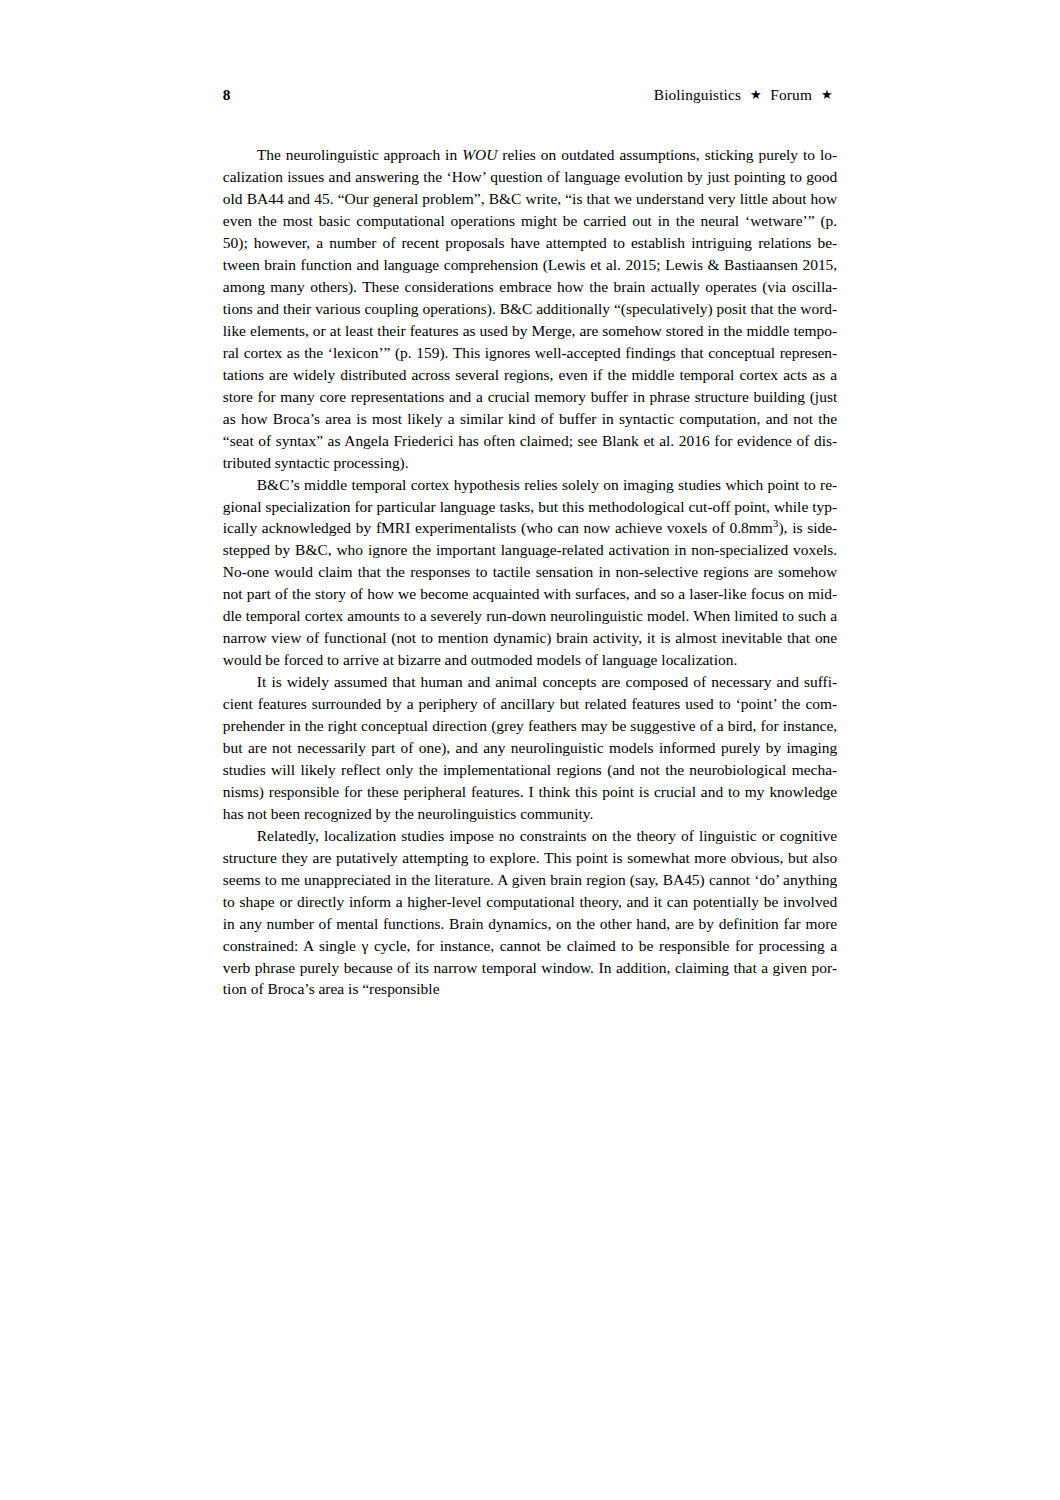8 Biolinguistics ★ Forum ★
The neurolinguistic approach in WOU relies on outdated assumptions, sticking purely to localization issues and answering the ‘How’ question of language evolution by just pointing to good old BA44 and 45. “Our general problem”, B&C write, “is that we understand very little about how even the most basic computational operations might be carried out in the neural ‘wetware’” (p. 50); however, a number of recent proposals have attempted to establish intriguing relations between brain function and language comprehension (Lewis et al. 2015; Lewis & Bastiaansen 2015, among many others). These considerations embrace how the brain actually operates (via oscillations and their various coupling operations). B&C additionally “(speculatively) posit that the word-like elements, or at least their features as used by Merge, are somehow stored in the middle temporal cortex as the ‘lexicon’” (p. 159). This ignores well-accepted findings that conceptual representations are widely distributed across several regions, even if the middle temporal cortex acts as a store for many core representations and a crucial memory buffer in phrase structure building (just as how Broca’s area is most likely a similar kind of buffer in syntactic computation, and not the “seat of syntax” as Angela Friederici has often claimed; see Blank et al. 2016 for evidence of distributed syntactic processing).
B&C’s middle temporal cortex hypothesis relies solely on imaging studies which point to regional specialization for particular language tasks, but this methodological cut-off point, while typically acknowledged by fMRI experimentalists (who can now achieve voxels of 0.8mm3), is side-stepped by B&C, who ignore the important language-related activation in non-specialized voxels. No-one would claim that the responses to tactile sensation in non-selective regions are somehow not part of the story of how we become acquainted with surfaces, and so a laser-like focus on middle temporal cortex amounts to a severely run-down neurolinguistic model. When limited to such a narrow view of functional (not to mention dynamic) brain activity, it is almost inevitable that one would be forced to arrive at bizarre and outmoded models of language localization.
It is widely assumed that human and animal concepts are composed of necessary and sufficient features surrounded by a periphery of ancillary but related features used to ‘point’ the comprehender in the right conceptual direction (grey feathers may be suggestive of a bird, for instance, but are not necessarily part of one), and any neurolinguistic models informed purely by imaging studies will likely reflect only the implementational regions (and not the neurobiological mechanisms) responsible for these peripheral features. I think this point is crucial and to my knowledge has not been recognized by the neurolinguistics community.
Relatedly, localization studies impose no constraints on the theory of linguistic or cognitive structure they are putatively attempting to explore. This point is somewhat more obvious, but also seems to me unappreciated in the literature. A given brain region (say, BA45) cannot ‘do’ anything to shape or directly inform a higher-level computational theory, and it can potentially be involved in any number of mental functions. Brain dynamics, on the other hand, are by definition far more constrained: A single γ cycle, for instance, cannot be claimed to be responsible for processing a verb phrase purely because of its narrow temporal window. In addition, claiming that a given portion of Broca’s area is “responsible